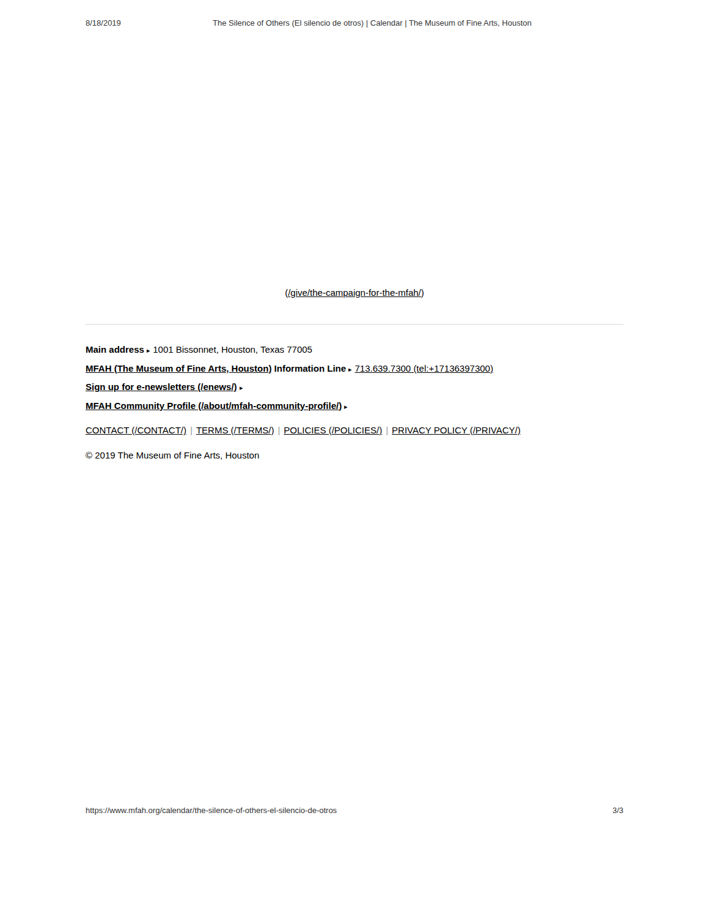8/18/2019 The Silence of Others (El silencio de otros) | Calendar | The Museum of Fine Arts, Houston
(/give/the-campaign-for-the-mfah/)
Main address ▸ 1001 Bissonnet, Houston, Texas 77005
MFAH (The Museum of Fine Arts, Houston) Information Line ▸ 713.639.7300 (tel:+17136397300)
Sign up for e-newsletters (/enews/) ▸
MFAH Community Profile (/about/mfah-community-profile/) ▸
Contact (/contact/)|Terms (/terms/)|Policies (/policies/)|Privacy Policy (/privacy/)
© 2019 The Museum of Fine Arts, Houston
https://www.mfah.org/calendar/the-silence-of-others-el-silencio-de-otros 3/3